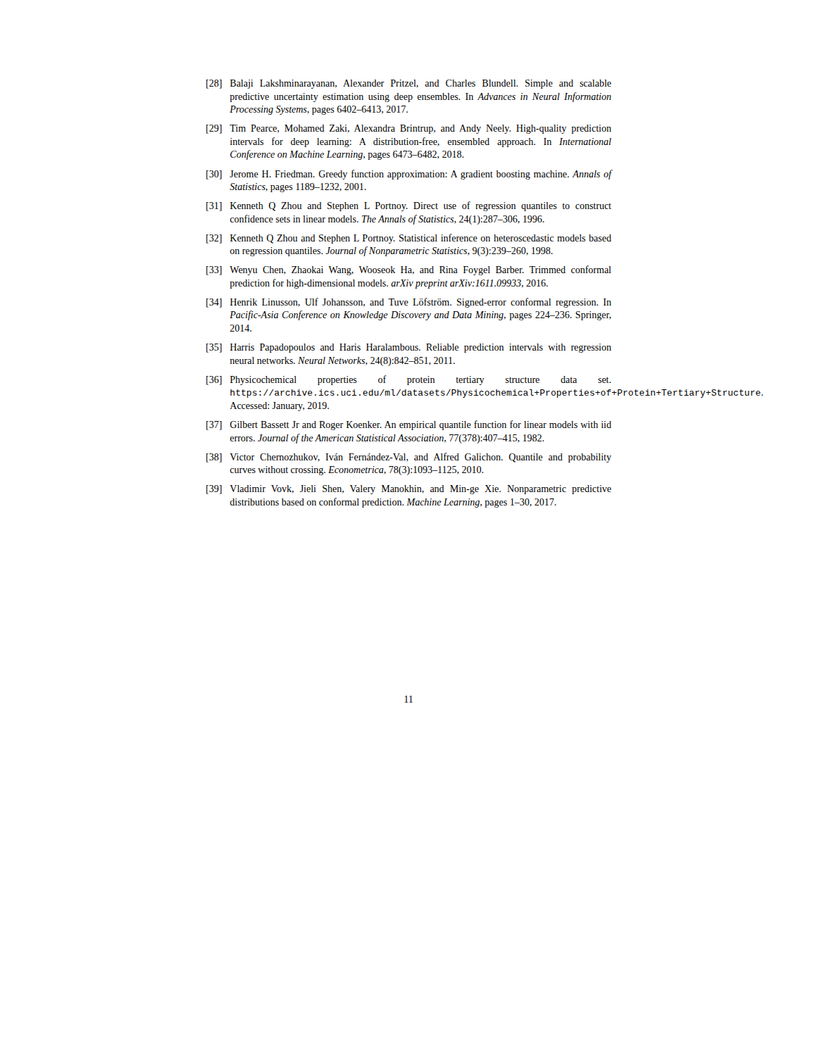[28] Balaji Lakshminarayanan, Alexander Pritzel, and Charles Blundell. Simple and scalable predictive uncertainty estimation using deep ensembles. In Advances in Neural Information Processing Systems, pages 6402–6413, 2017.
[29] Tim Pearce, Mohamed Zaki, Alexandra Brintrup, and Andy Neely. High-quality prediction intervals for deep learning: A distribution-free, ensembled approach. In International Conference on Machine Learning, pages 6473–6482, 2018.
[30] Jerome H. Friedman. Greedy function approximation: A gradient boosting machine. Annals of Statistics, pages 1189–1232, 2001.
[31] Kenneth Q Zhou and Stephen L Portnoy. Direct use of regression quantiles to construct confidence sets in linear models. The Annals of Statistics, 24(1):287–306, 1996.
[32] Kenneth Q Zhou and Stephen L Portnoy. Statistical inference on heteroscedastic models based on regression quantiles. Journal of Nonparametric Statistics, 9(3):239–260, 1998.
[33] Wenyu Chen, Zhaokai Wang, Wooseok Ha, and Rina Foygel Barber. Trimmed conformal prediction for high-dimensional models. arXiv preprint arXiv:1611.09933, 2016.
[34] Henrik Linusson, Ulf Johansson, and Tuve Löfström. Signed-error conformal regression. In Pacific-Asia Conference on Knowledge Discovery and Data Mining, pages 224–236. Springer, 2014.
[35] Harris Papadopoulos and Haris Haralambous. Reliable prediction intervals with regression neural networks. Neural Networks, 24(8):842–851, 2011.
[36] Physicochemical properties of protein tertiary structure data set. https://archive.ics.uci.edu/ml/datasets/Physicochemical+Properties+of+Protein+Tertiary+Structure. Accessed: January, 2019.
[37] Gilbert Bassett Jr and Roger Koenker. An empirical quantile function for linear models with iid errors. Journal of the American Statistical Association, 77(378):407–415, 1982.
[38] Victor Chernozhukov, Iván Fernández-Val, and Alfred Galichon. Quantile and probability curves without crossing. Econometrica, 78(3):1093–1125, 2010.
[39] Vladimir Vovk, Jieli Shen, Valery Manokhin, and Min-ge Xie. Nonparametric predictive distributions based on conformal prediction. Machine Learning, pages 1–30, 2017.
11